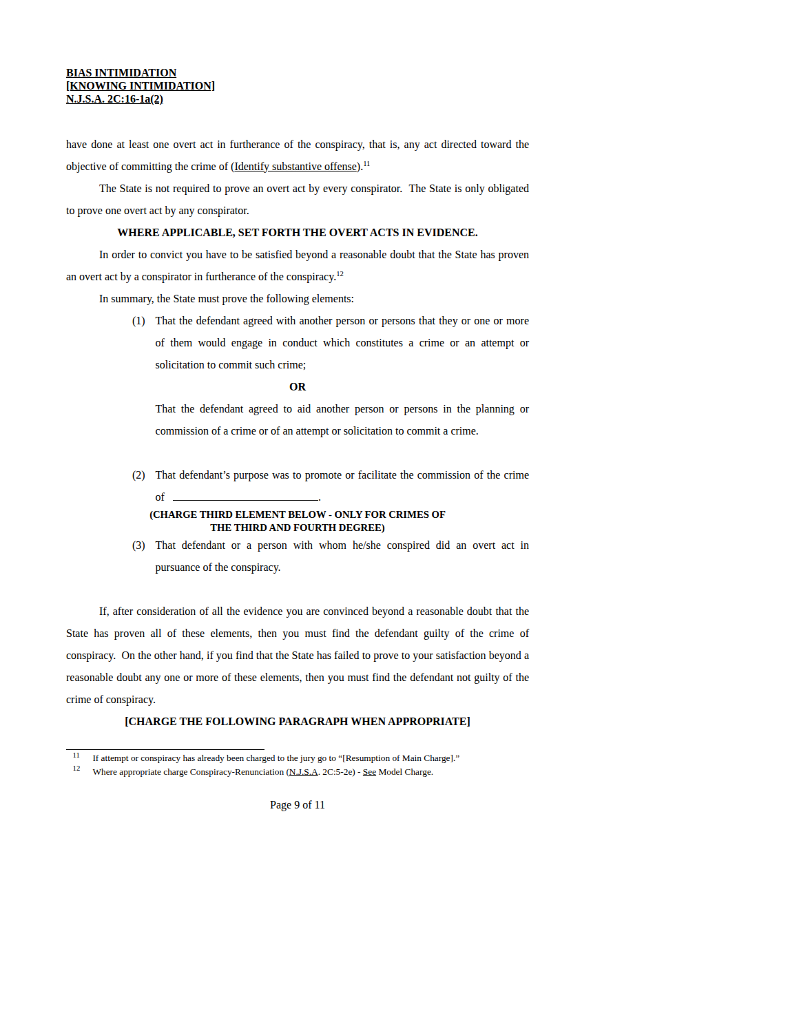BIAS INTIMIDATION
[KNOWING INTIMIDATION]
N.J.S.A. 2C:16-1a(2)
have done at least one overt act in furtherance of the conspiracy, that is, any act directed toward the objective of committing the crime of (Identify substantive offense).11
The State is not required to prove an overt act by every conspirator. The State is only obligated to prove one overt act by any conspirator.
WHERE APPLICABLE, SET FORTH THE OVERT ACTS IN EVIDENCE.
In order to convict you have to be satisfied beyond a reasonable doubt that the State has proven an overt act by a conspirator in furtherance of the conspiracy.12
In summary, the State must prove the following elements:
(1) That the defendant agreed with another person or persons that they or one or more of them would engage in conduct which constitutes a crime or an attempt or solicitation to commit such crime;
OR
That the defendant agreed to aid another person or persons in the planning or commission of a crime or of an attempt or solicitation to commit a crime.
(2) That defendant’s purpose was to promote or facilitate the commission of the crime of .
(CHARGE THIRD ELEMENT BELOW - ONLY FOR CRIMES OF
THE THIRD AND FOURTH DEGREE)
(3) That defendant or a person with whom he/she conspired did an overt act in pursuance of the conspiracy.
If, after consideration of all the evidence you are convinced beyond a reasonable doubt that the State has proven all of these elements, then you must find the defendant guilty of the crime of conspiracy. On the other hand, if you find that the State has failed to prove to your satisfaction beyond a reasonable doubt any one or more of these elements, then you must find the defendant not guilty of the crime of conspiracy.
[CHARGE THE FOLLOWING PARAGRAPH WHEN APPROPRIATE]
11 If attempt or conspiracy has already been charged to the jury go to “[Resumption of Main Charge].”
12 Where appropriate charge Conspiracy-Renunciation (N.J.S.A. 2C:5-2e) - See Model Charge.
Page 9 of 11